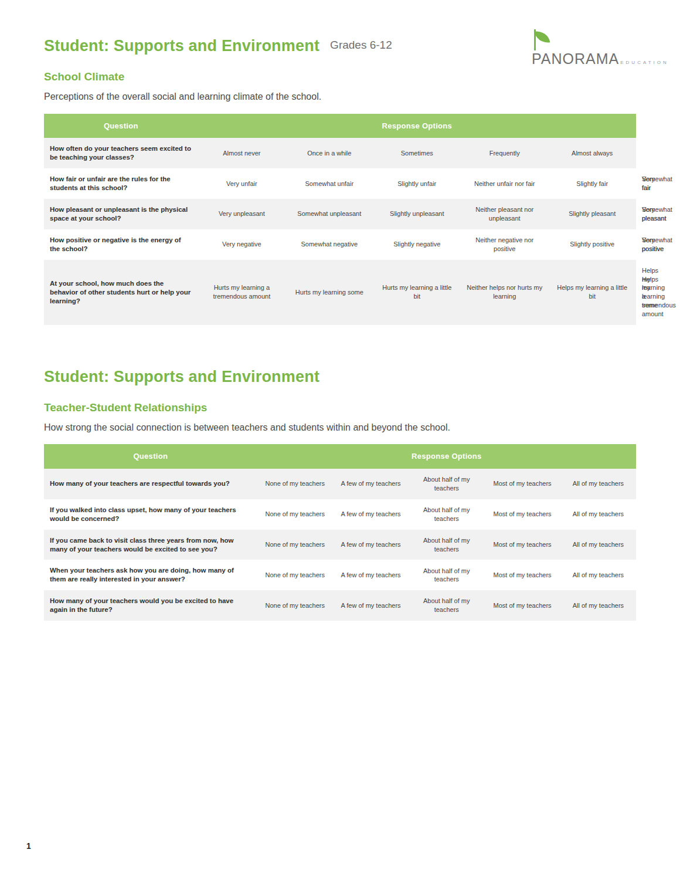PANORAMA EDUCATION
Student: Supports and Environment
Grades 6-12
School Climate
Perceptions of the overall social and learning climate of the school.
| Question | Response Options |
| --- | --- |
| How often do your teachers seem excited to be teaching your classes? | Almost never | Once in a while | Sometimes | Frequently | Almost always |
| How fair or unfair are the rules for the students at this school? | Very unfair | Somewhat unfair | Slightly unfair | Neither unfair nor fair | Slightly fair | Somewhat fair | Very fair |
| How pleasant or unpleasant is the physical space at your school? | Very unpleasant | Somewhat unpleasant | Slightly unpleasant | Neither pleasant nor unpleasant | Slightly pleasant | Somewhat pleasant | Very pleasant |
| How positive or negative is the energy of the school? | Very negative | Somewhat negative | Slightly negative | Neither negative nor positive | Slightly positive | Somewhat positive | Very positive |
| At your school, how much does the behavior of other students hurt or help your learning? | Hurts my learning a tremendous amount | Hurts my learning some | Hurts my learning a little bit | Neither helps nor hurts my learning | Helps my learning a little bit | Helps my learning some | Helps my learning a tremendous amount |
Student: Supports and Environment
Teacher-Student Relationships
How strong the social connection is between teachers and students within and beyond the school.
| Question | Response Options |
| --- | --- |
| How many of your teachers are respectful towards you? | None of my teachers | A few of my teachers | About half of my teachers | Most of my teachers | All of my teachers |
| If you walked into class upset, how many of your teachers would be concerned? | None of my teachers | A few of my teachers | About half of my teachers | Most of my teachers | All of my teachers |
| If you came back to visit class three years from now, how many of your teachers would be excited to see you? | None of my teachers | A few of my teachers | About half of my teachers | Most of my teachers | All of my teachers |
| When your teachers ask how you are doing, how many of them are really interested in your answer? | None of my teachers | A few of my teachers | About half of my teachers | Most of my teachers | All of my teachers |
| How many of your teachers would you be excited to have again in the future? | None of my teachers | A few of my teachers | About half of my teachers | Most of my teachers | All of my teachers |
1